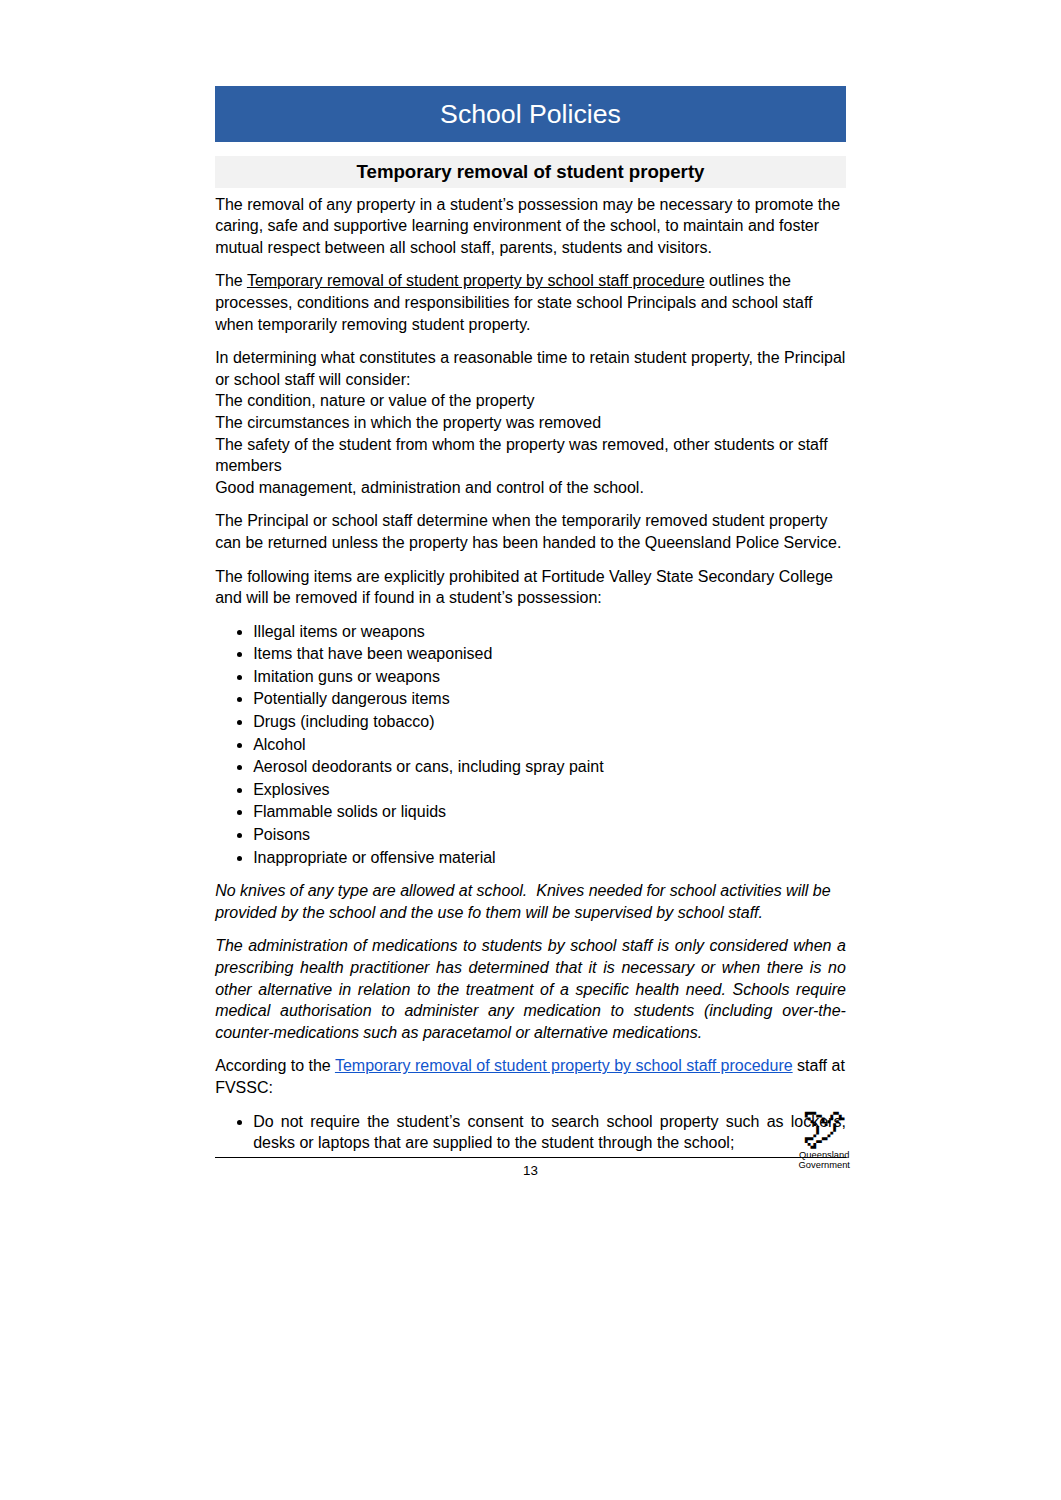School Policies
Temporary removal of student property
The removal of any property in a student’s possession may be necessary to promote the caring, safe and supportive learning environment of the school, to maintain and foster mutual respect between all school staff, parents, students and visitors.
The Temporary removal of student property by school staff procedure outlines the processes, conditions and responsibilities for state school Principals and school staff when temporarily removing student property.
In determining what constitutes a reasonable time to retain student property, the Principal or school staff will consider:
The condition, nature or value of the property
The circumstances in which the property was removed
The safety of the student from whom the property was removed, other students or staff members
Good management, administration and control of the school.
The Principal or school staff determine when the temporarily removed student property can be returned unless the property has been handed to the Queensland Police Service.
The following items are explicitly prohibited at Fortitude Valley State Secondary College and will be removed if found in a student’s possession:
Illegal items or weapons
Items that have been weaponised
Imitation guns or weapons
Potentially dangerous items
Drugs (including tobacco)
Alcohol
Aerosol deodorants or cans, including spray paint
Explosives
Flammable solids or liquids
Poisons
Inappropriate or offensive material
No knives of any type are allowed at school. Knives needed for school activities will be provided by the school and the use fo them will be supervised by school staff.
The administration of medications to students by school staff is only considered when a prescribing health practitioner has determined that it is necessary or when there is no other alternative in relation to the treatment of a specific health need. Schools require medical authorisation to administer any medication to students (including over-the-counter-medications such as paracetamol or alternative medications.
According to the Temporary removal of student property by school staff procedure staff at FVSSC:
Do not require the student’s consent to search school property such as lockers, desks or laptops that are supplied to the student through the school;
🕊 Queensland
Government
13